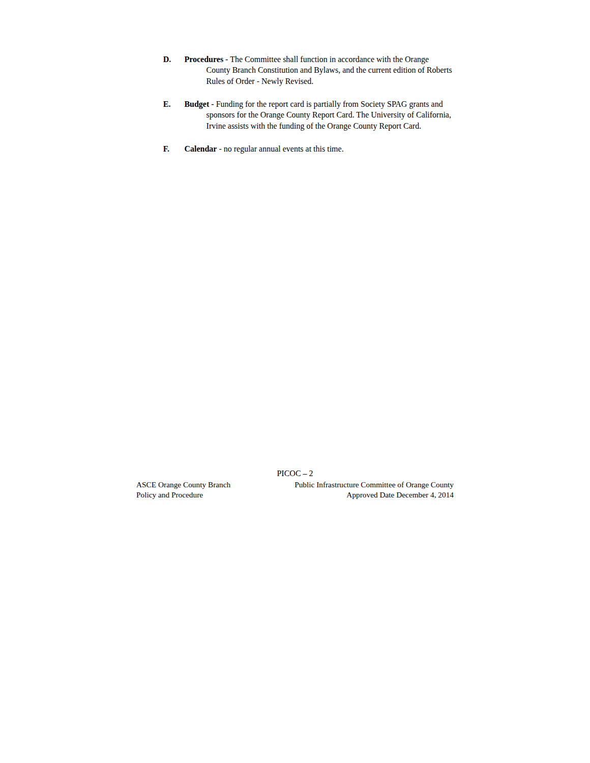D.
Procedures - The Committee shall function in accordance with the Orange County Branch Constitution and Bylaws, and the current edition of Roberts Rules of Order - Newly Revised.
E.
Budget - Funding for the report card is partially from Society SPAG grants and sponsors for the Orange County Report Card. The University of California, Irvine assists with the funding of the Orange County Report Card.
F.
Calendar - no regular annual events at this time.
PICOC – 2
ASCE Orange County Branch
Policy and Procedure
Public Infrastructure Committee of Orange County
Approved Date December 4, 2014